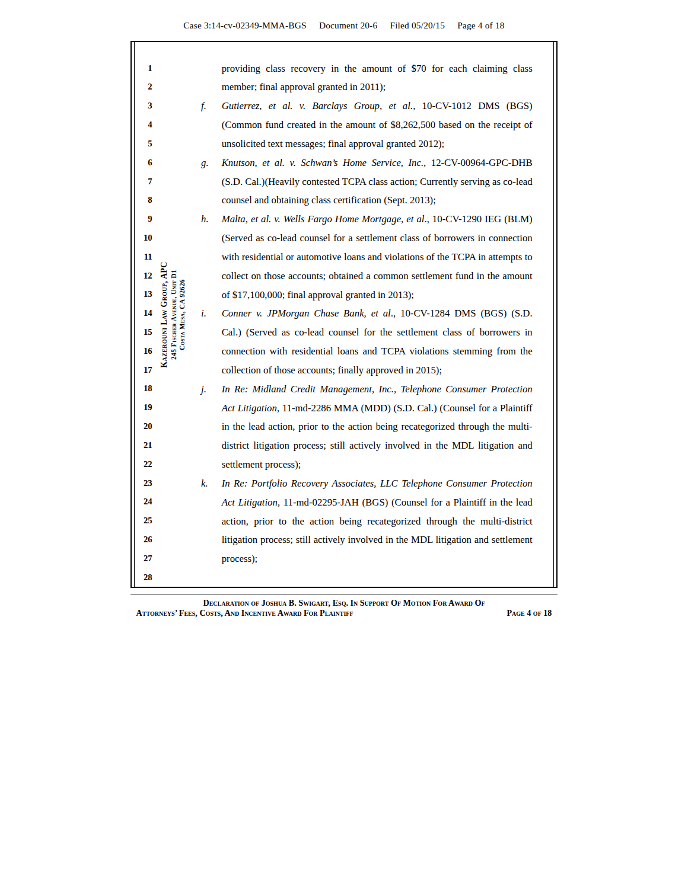Case 3:14-cv-02349-MMA-BGS Document 20-6 Filed 05/20/15 Page 4 of 18
1
2
3
4
5
6
7
8
9
10
11
12
13
14
15
16
17
18
19
20
21
22
23
24
25
26
27
28
Kazerouni Law Group, APC 245 Fischer Avenue, Unit D1 Costa Mesa, CA 92626
providing class recovery in the amount of $70 for each claiming class member; final approval granted in 2011);
f.
Gutierrez, et al. v. Barclays Group, et al., 10-CV-1012 DMS (BGS) (Common fund created in the amount of $8,262,500 based on the receipt of unsolicited text messages; final approval granted 2012);
g.
Knutson, et al. v. Schwan’s Home Service, Inc., 12-CV-00964-GPC-DHB (S.D. Cal.)(Heavily contested TCPA class action; Currently serving as co-lead counsel and obtaining class certification (Sept. 2013);
h.
Malta, et al. v. Wells Fargo Home Mortgage, et al., 10-CV-1290 IEG (BLM) (Served as co-lead counsel for a settlement class of borrowers in connection with residential or automotive loans and violations of the TCPA in attempts to collect on those accounts; obtained a common settlement fund in the amount of $17,100,000; final approval granted in 2013);
i.
Conner v. JPMorgan Chase Bank, et al., 10-CV-1284 DMS (BGS) (S.D. Cal.) (Served as co-lead counsel for the settlement class of borrowers in connection with residential loans and TCPA violations stemming from the collection of those accounts; finally approved in 2015);
j.
In Re: Midland Credit Management, Inc., Telephone Consumer Protection Act Litigation, 11-md-2286 MMA (MDD) (S.D. Cal.) (Counsel for a Plaintiff in the lead action, prior to the action being recategorized through the multi-district litigation process; still actively involved in the MDL litigation and settlement process);
k.
In Re: Portfolio Recovery Associates, LLC Telephone Consumer Protection Act Litigation, 11-md-02295-JAH (BGS) (Counsel for a Plaintiff in the lead action, prior to the action being recategorized through the multi-district litigation process; still actively involved in the MDL litigation and settlement process);
Declaration of Joshua B. Swigart, Esq. In Support Of Motion For Award Of
Attorneys’ Fees, Costs, And Incentive Award For Plaintiff Page 4 of 18